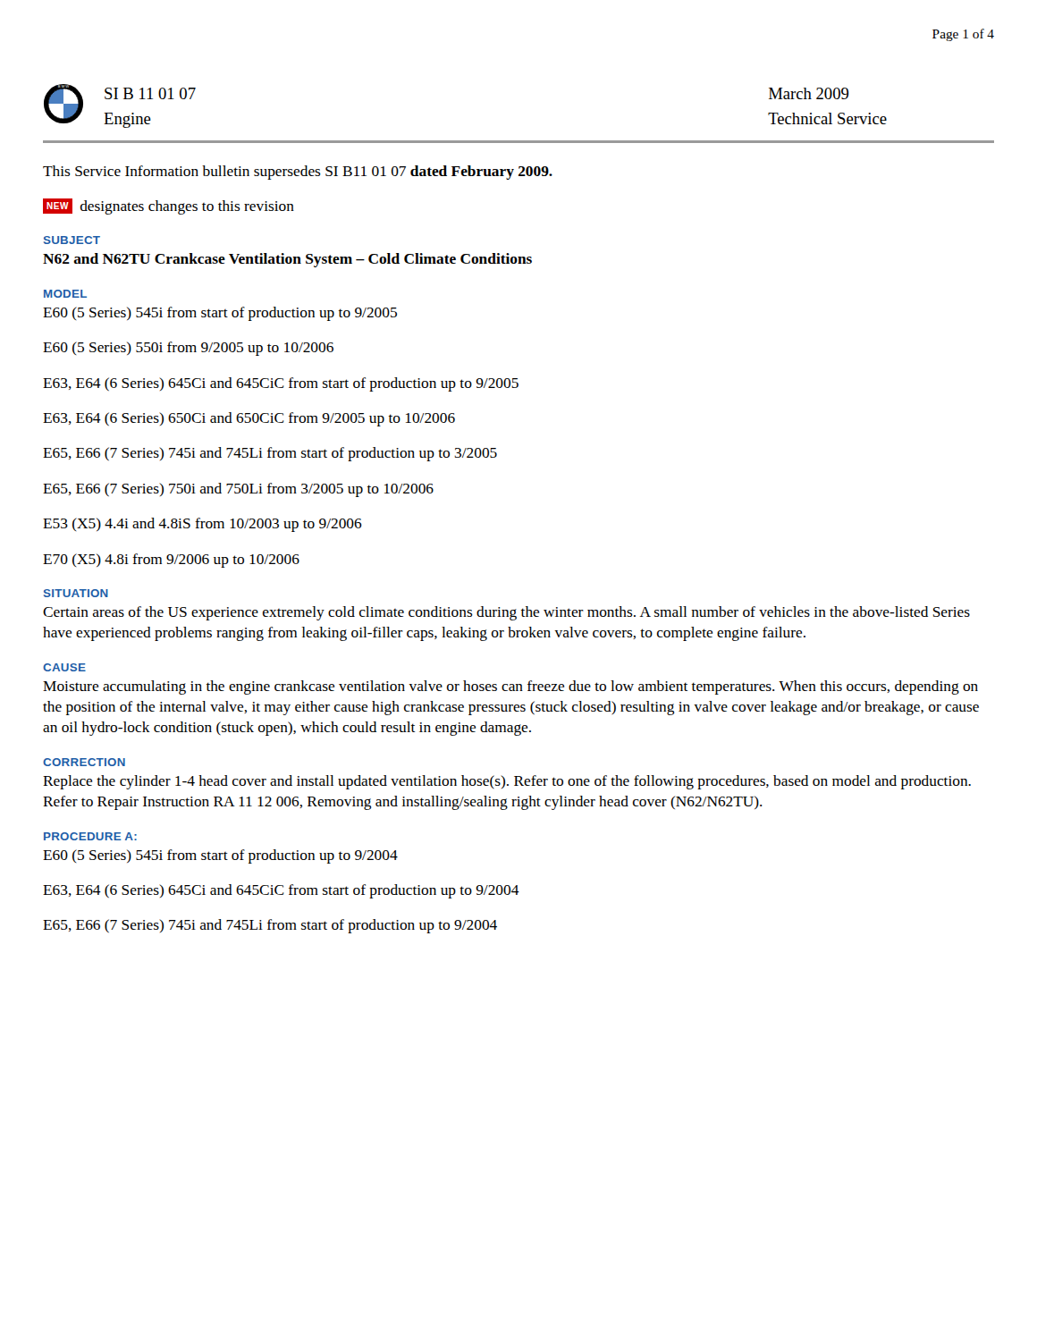Page 1 of 4
B M W
SI B 11 01 07
Engine
March 2009
Technical Service
This Service Information bulletin supersedes SI B11 01 07 dated February 2009.
NEW designates changes to this revision
SUBJECT
N62 and N62TU Crankcase Ventilation System – Cold Climate Conditions
MODEL
E60 (5 Series) 545i from start of production up to 9/2005
E60 (5 Series) 550i from 9/2005 up to 10/2006
E63, E64 (6 Series) 645Ci and 645CiC from start of production up to 9/2005
E63, E64 (6 Series) 650Ci and 650CiC from 9/2005 up to 10/2006
E65, E66 (7 Series) 745i and 745Li from start of production up to 3/2005
E65, E66 (7 Series) 750i and 750Li from 3/2005 up to 10/2006
E53 (X5) 4.4i and 4.8iS from 10/2003 up to 9/2006
E70 (X5) 4.8i from 9/2006 up to 10/2006
SITUATION
Certain areas of the US experience extremely cold climate conditions during the winter months. A small number of vehicles in the above-listed Series have experienced problems ranging from leaking oil-filler caps, leaking or broken valve covers, to complete engine failure.
CAUSE
Moisture accumulating in the engine crankcase ventilation valve or hoses can freeze due to low ambient temperatures. When this occurs, depending on the position of the internal valve, it may either cause high crankcase pressures (stuck closed) resulting in valve cover leakage and/or breakage, or cause an oil hydro-lock condition (stuck open), which could result in engine damage.
CORRECTION
Replace the cylinder 1-4 head cover and install updated ventilation hose(s). Refer to one of the following procedures, based on model and production. Refer to Repair Instruction RA 11 12 006, Removing and installing/sealing right cylinder head cover (N62/N62TU).
PROCEDURE A:
E60 (5 Series) 545i from start of production up to 9/2004
E63, E64 (6 Series) 645Ci and 645CiC from start of production up to 9/2004
E65, E66 (7 Series) 745i and 745Li from start of production up to 9/2004